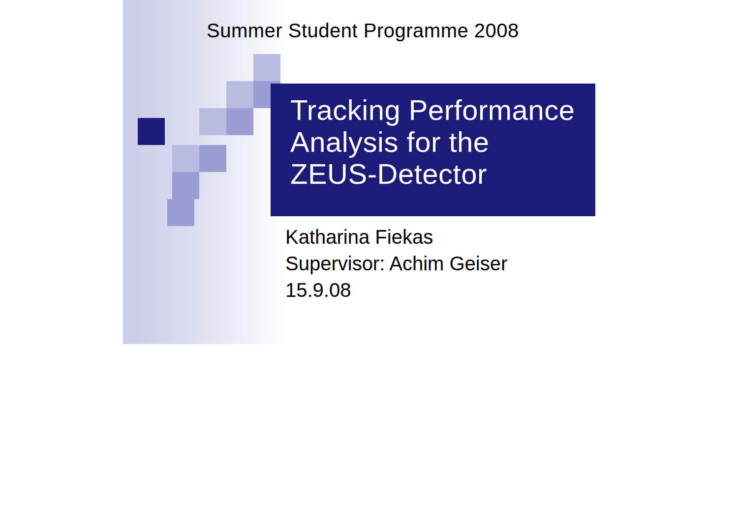Summer Student Programme 2008
Tracking Performance
Analysis for the
ZEUS-Detector
Katharina Fiekas
Supervisor: Achim Geiser
15.9.08